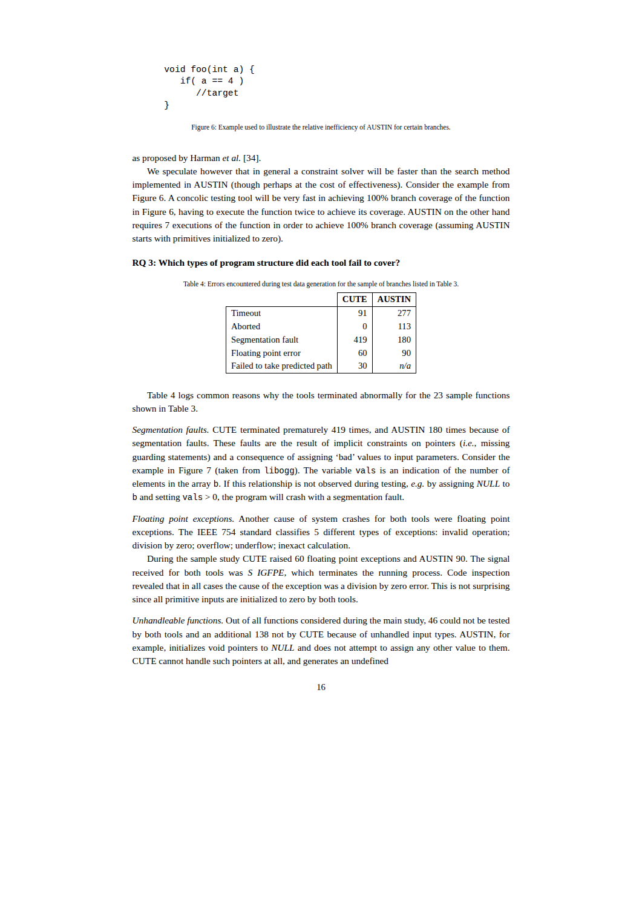void foo(int a) {
   if( a == 4 )
      //target
}
Figure 6: Example used to illustrate the relative inefficiency of AUSTIN for certain branches.
as proposed by Harman et al. [34].
We speculate however that in general a constraint solver will be faster than the search method implemented in AUSTIN (though perhaps at the cost of effectiveness). Consider the example from Figure 6. A concolic testing tool will be very fast in achieving 100% branch coverage of the function in Figure 6, having to execute the function twice to achieve its coverage. AUSTIN on the other hand requires 7 executions of the function in order to achieve 100% branch coverage (assuming AUSTIN starts with primitives initialized to zero).
RQ 3: Which types of program structure did each tool fail to cover?
Table 4: Errors encountered during test data generation for the sample of branches listed in Table 3.
| | CUTE | AUSTIN |
| --- | --- | --- |
| Timeout | 91 | 277 |
| Aborted | 0 | 113 |
| Segmentation fault | 419 | 180 |
| Floating point error | 60 | 90 |
| Failed to take predicted path | 30 | n/a |
Table 4 logs common reasons why the tools terminated abnormally for the 23 sample functions shown in Table 3.
Segmentation faults. CUTE terminated prematurely 419 times, and AUSTIN 180 times because of segmentation faults. These faults are the result of implicit constraints on pointers (i.e., missing guarding statements) and a consequence of assigning ‘bad’ values to input parameters. Consider the example in Figure 7 (taken from libogg). The variable vals is an indication of the number of elements in the array b. If this relationship is not observed during testing, e.g. by assigning NULL to b and setting vals > 0, the program will crash with a segmentation fault.
Floating point exceptions. Another cause of system crashes for both tools were floating point exceptions. The IEEE 754 standard classifies 5 different types of exceptions: invalid operation; division by zero; overflow; underflow; inexact calculation.
During the sample study CUTE raised 60 floating point exceptions and AUSTIN 90. The signal received for both tools was S IGFPE, which terminates the running process. Code inspection revealed that in all cases the cause of the exception was a division by zero error. This is not surprising since all primitive inputs are initialized to zero by both tools.
Unhandleable functions. Out of all functions considered during the main study, 46 could not be tested by both tools and an additional 138 not by CUTE because of unhandled input types. AUSTIN, for example, initializes void pointers to NULL and does not attempt to assign any other value to them. CUTE cannot handle such pointers at all, and generates an undefined
16